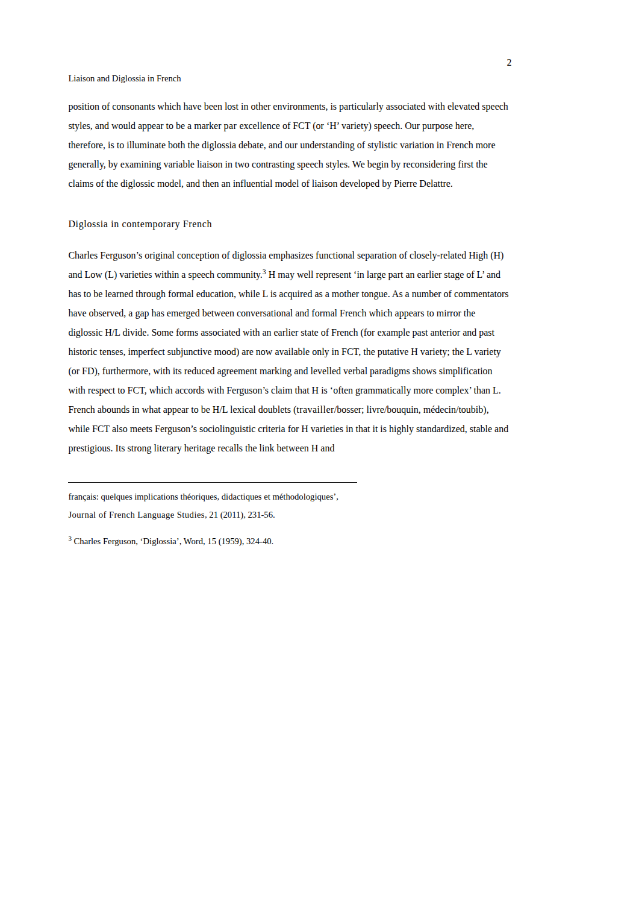2
Liaison and Diglossia in French
position of consonants which have been lost in other environments, is particularly associated with elevated speech styles, and would appear to be a marker par excellence of FCT (or ‘H’ variety) speech. Our purpose here, therefore, is to illuminate both the diglossia debate, and our understanding of stylistic variation in French more generally, by examining variable liaison in two contrasting speech styles. We begin by reconsidering first the claims of the diglossic model, and then an influential model of liaison developed by Pierre Delattre.
Diglossia in contemporary French
Charles Ferguson’s original conception of diglossia emphasizes functional separation of closely-related High (H) and Low (L) varieties within a speech community.3 H may well represent ‘in large part an earlier stage of L’ and has to be learned through formal education, while L is acquired as a mother tongue. As a number of commentators have observed, a gap has emerged between conversational and formal French which appears to mirror the diglossic H/L divide. Some forms associated with an earlier state of French (for example past anterior and past historic tenses, imperfect subjunctive mood) are now available only in FCT, the putative H variety; the L variety (or FD), furthermore, with its reduced agreement marking and levelled verbal paradigms shows simplification with respect to FCT, which accords with Ferguson’s claim that H is ‘often grammatically more complex’ than L. French abounds in what appear to be H/L lexical doublets (travailler/bosser; livre/bouquin, médecin/toubib), while FCT also meets Ferguson’s sociolinguistic criteria for H varieties in that it is highly standardized, stable and prestigious. Its strong literary heritage recalls the link between H and
français: quelques implications théoriques, didactiques et méthodologiques’, Journal of French Language Studies, 21 (2011), 231-56.
3 Charles Ferguson, ‘Diglossia’, Word, 15 (1959), 324-40.